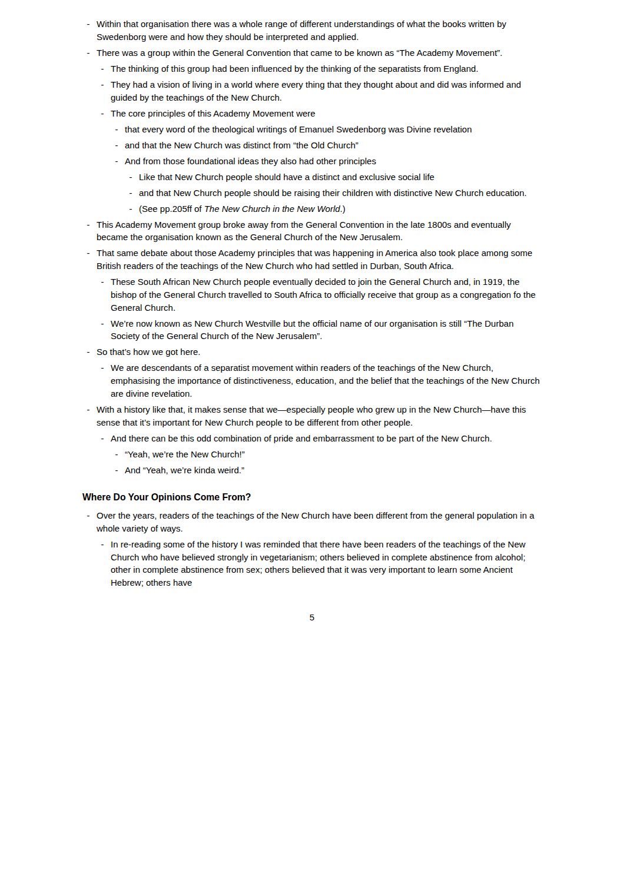Within that organisation there was a whole range of different understandings of what the books written by Swedenborg were and how they should be interpreted and applied.
There was a group within the General Convention that came to be known as “The Academy Movement”.
The thinking of this group had been influenced by the thinking of the separatists from England.
They had a vision of living in a world where every thing that they thought about and did was informed and guided by the teachings of the New Church.
The core principles of this Academy Movement were
that every word of the theological writings of Emanuel Swedenborg was Divine revelation
and that the New Church was distinct from “the Old Church”
And from those foundational ideas they also had other principles
Like that New Church people should have a distinct and exclusive social life
and that New Church people should be raising their children with distinctive New Church education.
(See pp.205ff of The New Church in the New World.)
This Academy Movement group broke away from the General Convention in the late 1800s and eventually became the organisation known as the General Church of the New Jerusalem.
That same debate about those Academy principles that was happening in America also took place among some British readers of the teachings of the New Church who had settled in Durban, South Africa.
These South African New Church people eventually decided to join the General Church and, in 1919, the bishop of the General Church travelled to South Africa to officially receive that group as a congregation fo the General Church.
We’re now known as New Church Westville but the official name of our organisation is still “The Durban Society of the General Church of the New Jerusalem”.
So that’s how we got here.
We are descendants of a separatist movement within readers of the teachings of the New Church, emphasising the importance of distinctiveness, education, and the belief that the teachings of the New Church are divine revelation.
With a history like that, it makes sense that we—especially people who grew up in the New Church—have this sense that it’s important for New Church people to be different from other people.
And there can be this odd combination of pride and embarrassment to be part of the New Church.
“Yeah, we’re the New Church!”
And “Yeah, we’re kinda weird.”
Where Do Your Opinions Come From?
Over the years, readers of the teachings of the New Church have been different from the general population in a whole variety of ways.
In re-reading some of the history I was reminded that there have been readers of the teachings of the New Church who have believed strongly in vegetarianism; others believed in complete abstinence from alcohol; other in complete abstinence from sex; others believed that it was very important to learn some Ancient Hebrew; others have
5